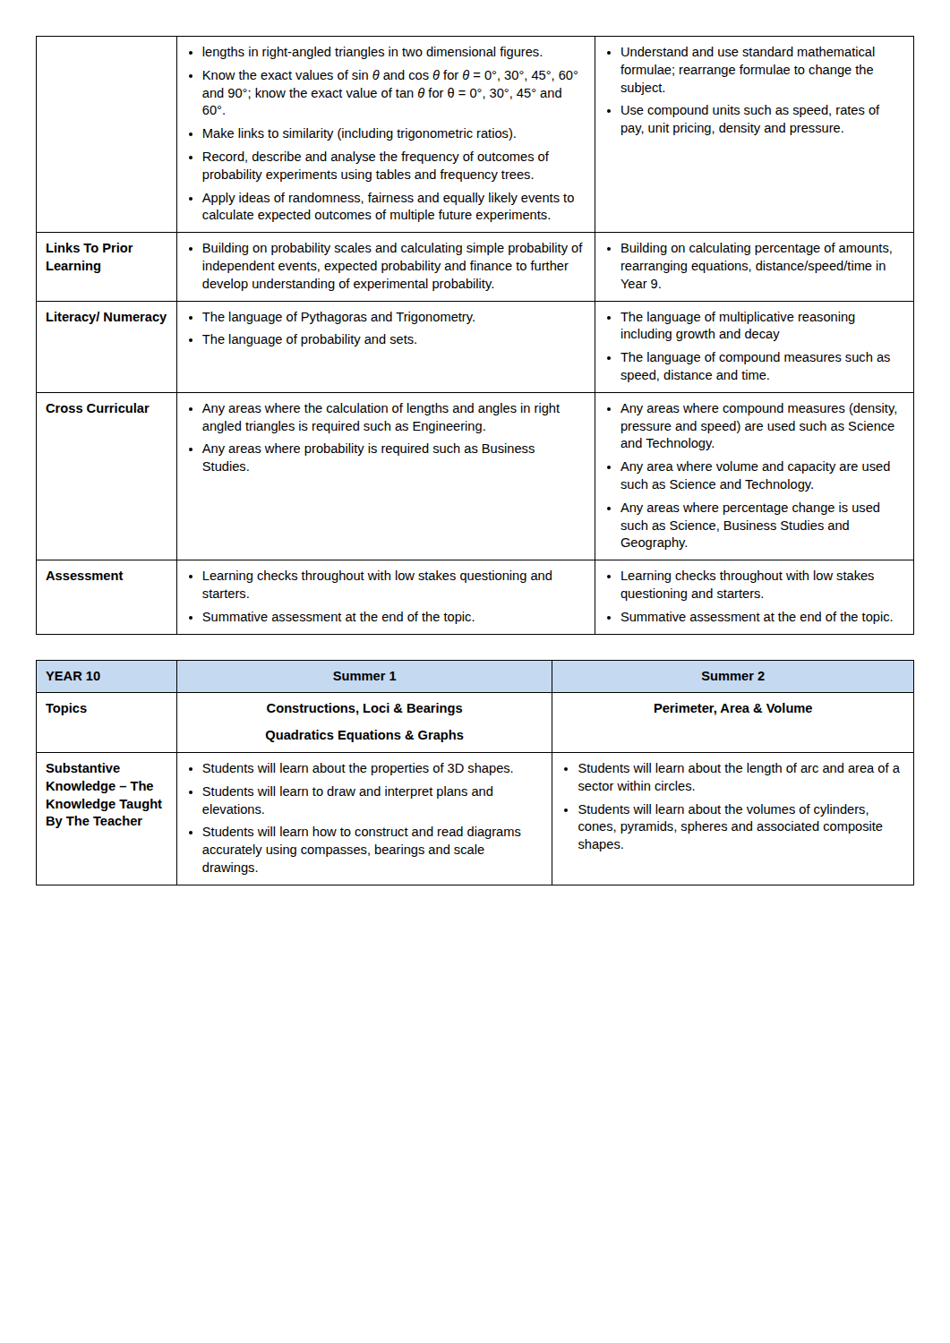| | lengths in right-angled triangles in two dimensional figures. Know the exact values of sin θ and cos θ for θ = 0°, 30°, 45°, 60° and 90°; know the exact value of tan θ for θ = 0°, 30°, 45° and 60°. Make links to similarity (including trigonometric ratios). Record, describe and analyse the frequency of outcomes of probability experiments using tables and frequency trees. Apply ideas of randomness, fairness and equally likely events to calculate expected outcomes of multiple future experiments. | Understand and use standard mathematical formulae; rearrange formulae to change the subject. Use compound units such as speed, rates of pay, unit pricing, density and pressure. |
| Links To Prior Learning | Building on probability scales and calculating simple probability of independent events, expected probability and finance to further develop understanding of experimental probability. | Building on calculating percentage of amounts, rearranging equations, distance/speed/time in Year 9. |
| Literacy/ Numeracy | The language of Pythagoras and Trigonometry. The language of probability and sets. | The language of multiplicative reasoning including growth and decay The language of compound measures such as speed, distance and time. |
| Cross Curricular | Any areas where the calculation of lengths and angles in right angled triangles is required such as Engineering. Any areas where probability is required such as Business Studies. | Any areas where compound measures (density, pressure and speed) are used such as Science and Technology. Any area where volume and capacity are used such as Science and Technology. Any areas where percentage change is used such as Science, Business Studies and Geography. |
| Assessment | Learning checks throughout with low stakes questioning and starters. Summative assessment at the end of the topic. | Learning checks throughout with low stakes questioning and starters. Summative assessment at the end of the topic. |
| YEAR 10 | Summer 1 | Summer 2 |
| Topics | Constructions, Loci & Bearings Quadratics Equations & Graphs | Perimeter, Area & Volume |
| Substantive Knowledge – The Knowledge Taught By The Teacher | Students will learn about the properties of 3D shapes. Students will learn to draw and interpret plans and elevations. Students will learn how to construct and read diagrams accurately using compasses, bearings and scale drawings. | Students will learn about the length of arc and area of a sector within circles. Students will learn about the volumes of cylinders, cones, pyramids, spheres and associated composite shapes. |